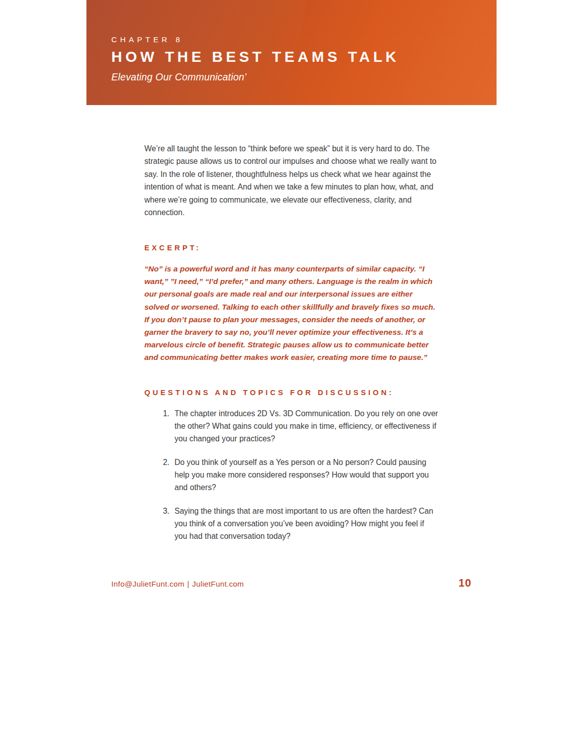Chapter 8
How the Best Teams Talk
Elevating Our Communication’
We’re all taught the lesson to “think before we speak” but it is very hard to do. The strategic pause allows us to control our impulses and choose what we really want to say. In the role of listener, thoughtfulness helps us check what we hear against the intention of what is meant. And when we take a few minutes to plan how, what, and where we’re going to communicate, we elevate our effectiveness, clarity, and connection.
Excerpt:
“No” is a powerful word and it has many counterparts of similar capacity. “I want,” ”I need,” “I’d prefer,” and many others. Language is the realm in which our personal goals are made real and our interpersonal issues are either solved or worsened. Talking to each other skillfully and bravely fixes so much. If you don’t pause to plan your messages, consider the needs of another, or garner the bravery to say no, you’ll never optimize your effectiveness. It’s a marvelous circle of benefit. Strategic pauses allow us to communicate better and communicating better makes work easier, creating more time to pause.”
Questions and Topics for Discussion:
The chapter introduces 2D Vs. 3D Communication. Do you rely on one over the other? What gains could you make in time, efficiency, or effectiveness if you changed your practices?
Do you think of yourself as a Yes person or a No person? Could pausing help you make more considered responses? How would that support you and others?
Saying the things that are most important to us are often the hardest? Can you think of a conversation you’ve been avoiding? How might you feel if you had that conversation today?
Info@JulietFunt.com|JulietFunt.com
10